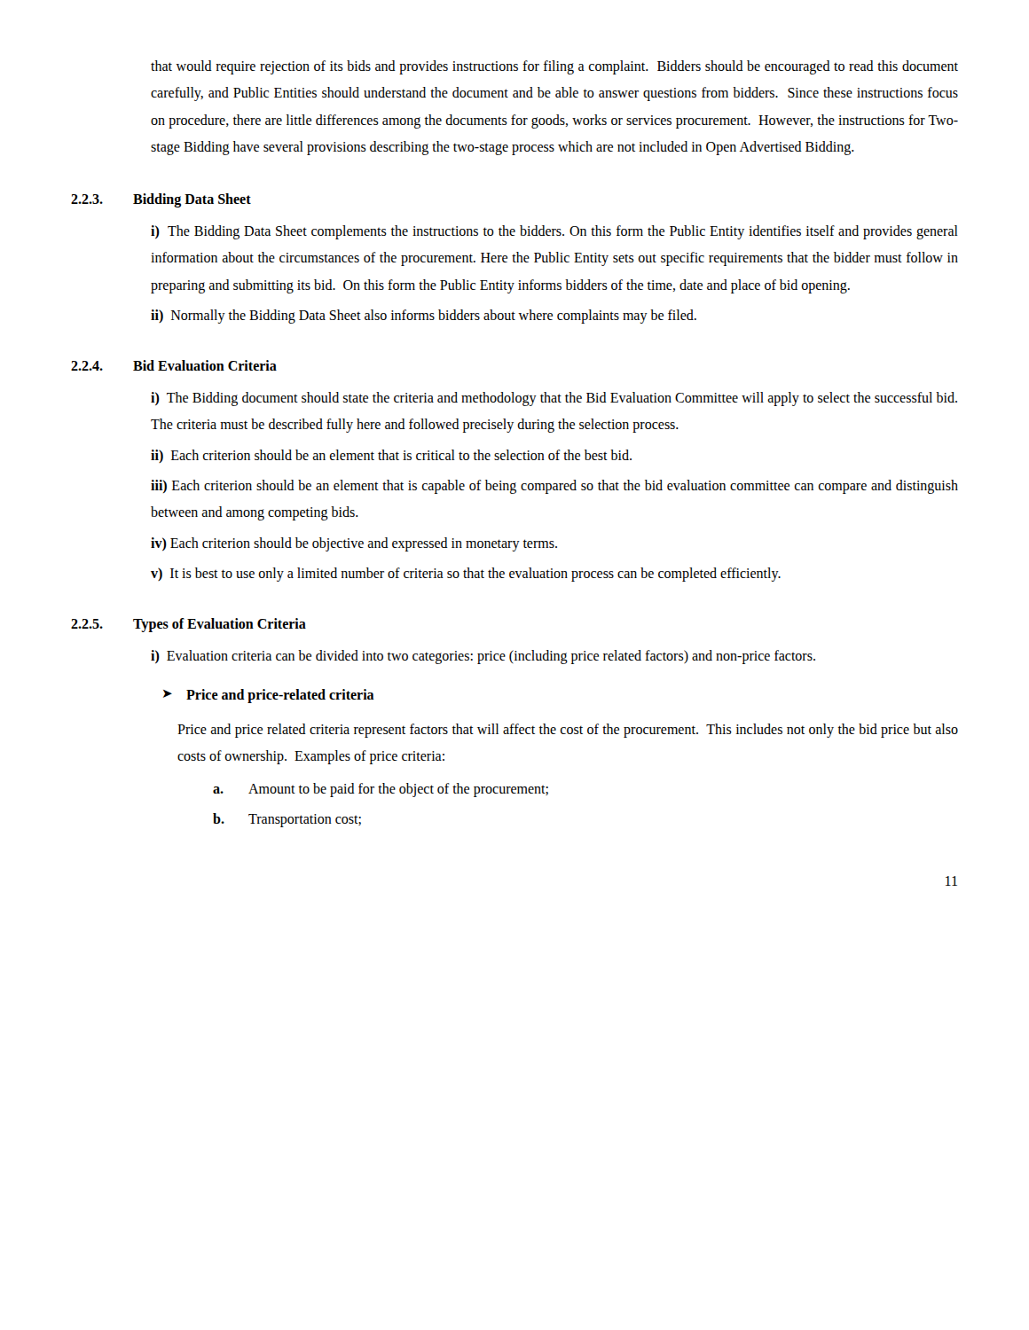that would require rejection of its bids and provides instructions for filing a complaint. Bidders should be encouraged to read this document carefully, and Public Entities should understand the document and be able to answer questions from bidders. Since these instructions focus on procedure, there are little differences among the documents for goods, works or services procurement. However, the instructions for Two-stage Bidding have several provisions describing the two-stage process which are not included in Open Advertised Bidding.
2.2.3. Bidding Data Sheet
i) The Bidding Data Sheet complements the instructions to the bidders. On this form the Public Entity identifies itself and provides general information about the circumstances of the procurement. Here the Public Entity sets out specific requirements that the bidder must follow in preparing and submitting its bid. On this form the Public Entity informs bidders of the time, date and place of bid opening.
ii) Normally the Bidding Data Sheet also informs bidders about where complaints may be filed.
2.2.4. Bid Evaluation Criteria
i) The Bidding document should state the criteria and methodology that the Bid Evaluation Committee will apply to select the successful bid. The criteria must be described fully here and followed precisely during the selection process.
ii) Each criterion should be an element that is critical to the selection of the best bid.
iii) Each criterion should be an element that is capable of being compared so that the bid evaluation committee can compare and distinguish between and among competing bids.
iv) Each criterion should be objective and expressed in monetary terms.
v) It is best to use only a limited number of criteria so that the evaluation process can be completed efficiently.
2.2.5. Types of Evaluation Criteria
i) Evaluation criteria can be divided into two categories: price (including price related factors) and non-price factors.
Price and price-related criteria
Price and price related criteria represent factors that will affect the cost of the procurement. This includes not only the bid price but also costs of ownership. Examples of price criteria:
a. Amount to be paid for the object of the procurement;
b. Transportation cost;
11